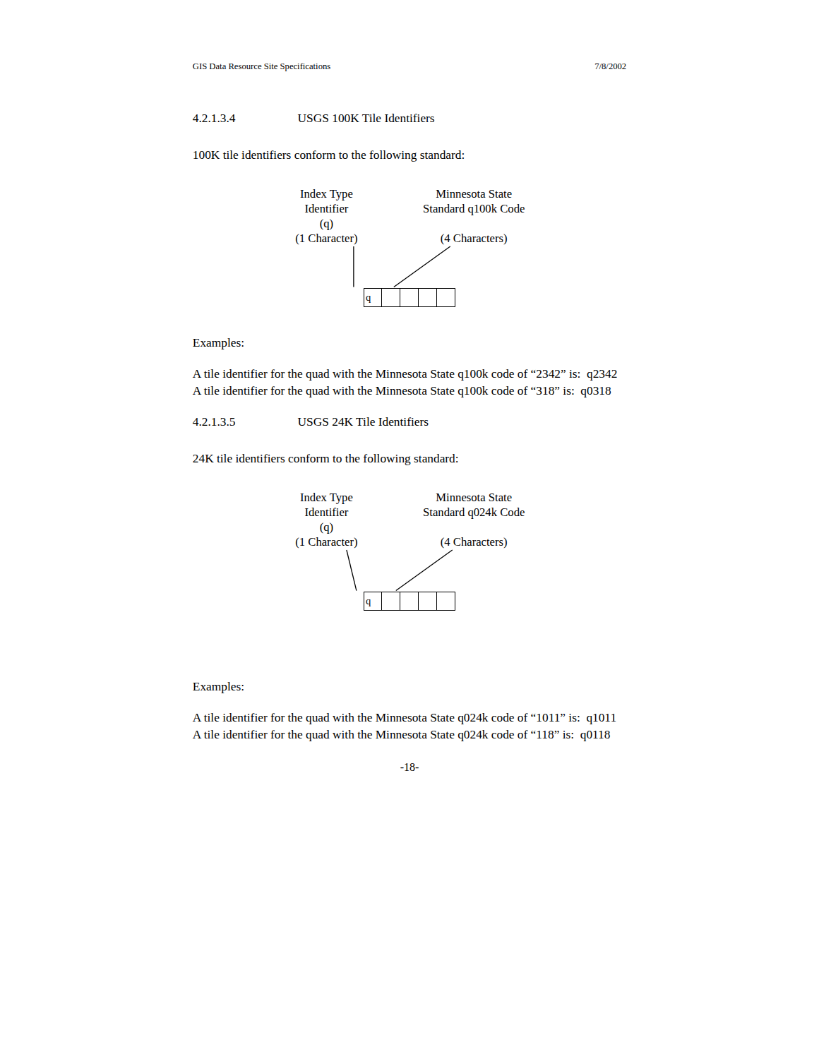GIS Data Resource Site Specifications 7/8/2002
4.2.1.3.4 USGS 100K Tile Identifiers
100K tile identifiers conform to the following standard:
Index Type
Identifier
(q)
(1 Character)
Minnesota State
Standard q100k Code
(4 Characters)
q
Examples:
A tile identifier for the quad with the Minnesota State q100k code of “2342” is: q2342
A tile identifier for the quad with the Minnesota State q100k code of “318” is: q0318
4.2.1.3.5 USGS 24K Tile Identifiers
24K tile identifiers conform to the following standard:
Index Type
Identifier
(q)
(1 Character)
Minnesota State
Standard q024k Code
(4 Characters)
q
Examples:
A tile identifier for the quad with the Minnesota State q024k code of “1011” is: q1011
A tile identifier for the quad with the Minnesota State q024k code of “118” is: q0118
-18-